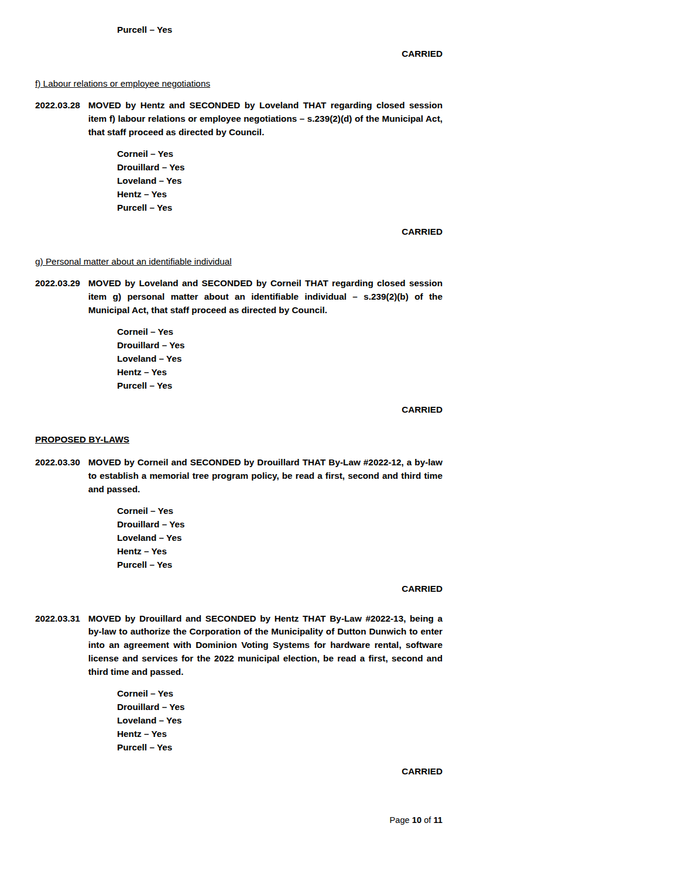Purcell – Yes
CARRIED
f) Labour relations or employee negotiations
2022.03.28
MOVED by Hentz and SECONDED by Loveland THAT regarding closed session item f) labour relations or employee negotiations – s.239(2)(d) of the Municipal Act, that staff proceed as directed by Council.
Corneil – Yes
Drouillard – Yes
Loveland – Yes
Hentz – Yes
Purcell – Yes
CARRIED
g) Personal matter about an identifiable individual
2022.03.29
MOVED by Loveland and SECONDED by Corneil THAT regarding closed session item g) personal matter about an identifiable individual – s.239(2)(b) of the Municipal Act, that staff proceed as directed by Council.
Corneil – Yes
Drouillard – Yes
Loveland – Yes
Hentz – Yes
Purcell – Yes
CARRIED
PROPOSED BY-LAWS
2022.03.30
MOVED by Corneil and SECONDED by Drouillard THAT By-Law #2022-12, a by-law to establish a memorial tree program policy, be read a first, second and third time and passed.
Corneil – Yes
Drouillard – Yes
Loveland – Yes
Hentz – Yes
Purcell – Yes
CARRIED
2022.03.31
MOVED by Drouillard and SECONDED by Hentz THAT By-Law #2022-13, being a by-law to authorize the Corporation of the Municipality of Dutton Dunwich to enter into an agreement with Dominion Voting Systems for hardware rental, software license and services for the 2022 municipal election, be read a first, second and third time and passed.
Corneil – Yes
Drouillard – Yes
Loveland – Yes
Hentz – Yes
Purcell – Yes
CARRIED
Page 10 of 11